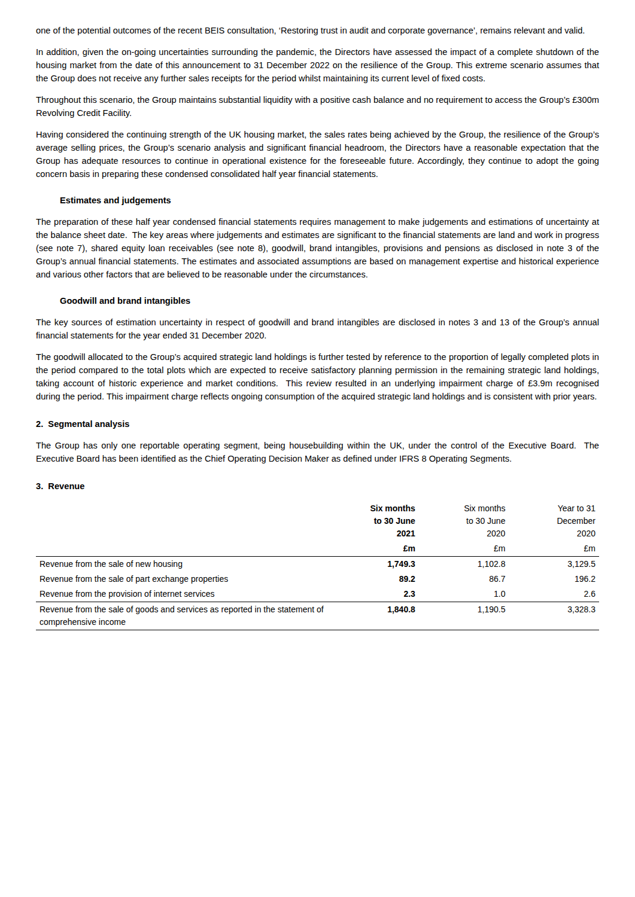one of the potential outcomes of the recent BEIS consultation, ‘Restoring trust in audit and corporate governance’, remains relevant and valid.
In addition, given the on-going uncertainties surrounding the pandemic, the Directors have assessed the impact of a complete shutdown of the housing market from the date of this announcement to 31 December 2022 on the resilience of the Group. This extreme scenario assumes that the Group does not receive any further sales receipts for the period whilst maintaining its current level of fixed costs.
Throughout this scenario, the Group maintains substantial liquidity with a positive cash balance and no requirement to access the Group’s £300m Revolving Credit Facility.
Having considered the continuing strength of the UK housing market, the sales rates being achieved by the Group, the resilience of the Group’s average selling prices, the Group’s scenario analysis and significant financial headroom, the Directors have a reasonable expectation that the Group has adequate resources to continue in operational existence for the foreseeable future. Accordingly, they continue to adopt the going concern basis in preparing these condensed consolidated half year financial statements.
Estimates and judgements
The preparation of these half year condensed financial statements requires management to make judgements and estimations of uncertainty at the balance sheet date. The key areas where judgements and estimates are significant to the financial statements are land and work in progress (see note 7), shared equity loan receivables (see note 8), goodwill, brand intangibles, provisions and pensions as disclosed in note 3 of the Group’s annual financial statements. The estimates and associated assumptions are based on management expertise and historical experience and various other factors that are believed to be reasonable under the circumstances.
Goodwill and brand intangibles
The key sources of estimation uncertainty in respect of goodwill and brand intangibles are disclosed in notes 3 and 13 of the Group’s annual financial statements for the year ended 31 December 2020.
The goodwill allocated to the Group’s acquired strategic land holdings is further tested by reference to the proportion of legally completed plots in the period compared to the total plots which are expected to receive satisfactory planning permission in the remaining strategic land holdings, taking account of historic experience and market conditions. This review resulted in an underlying impairment charge of £3.9m recognised during the period. This impairment charge reflects ongoing consumption of the acquired strategic land holdings and is consistent with prior years.
2. Segmental analysis
The Group has only one reportable operating segment, being housebuilding within the UK, under the control of the Executive Board. The Executive Board has been identified as the Chief Operating Decision Maker as defined under IFRS 8 Operating Segments.
3. Revenue
| | Six months to 30 June 2021 | Six months to 30 June 2020 | Year to 31 December 2020 |
| --- | --- | --- | --- |
| | £m | £m | £m |
| Revenue from the sale of new housing | 1,749.3 | 1,102.8 | 3,129.5 |
| Revenue from the sale of part exchange properties | 89.2 | 86.7 | 196.2 |
| Revenue from the provision of internet services | 2.3 | 1.0 | 2.6 |
| Revenue from the sale of goods and services as reported in the statement of comprehensive income | 1,840.8 | 1,190.5 | 3,328.3 |